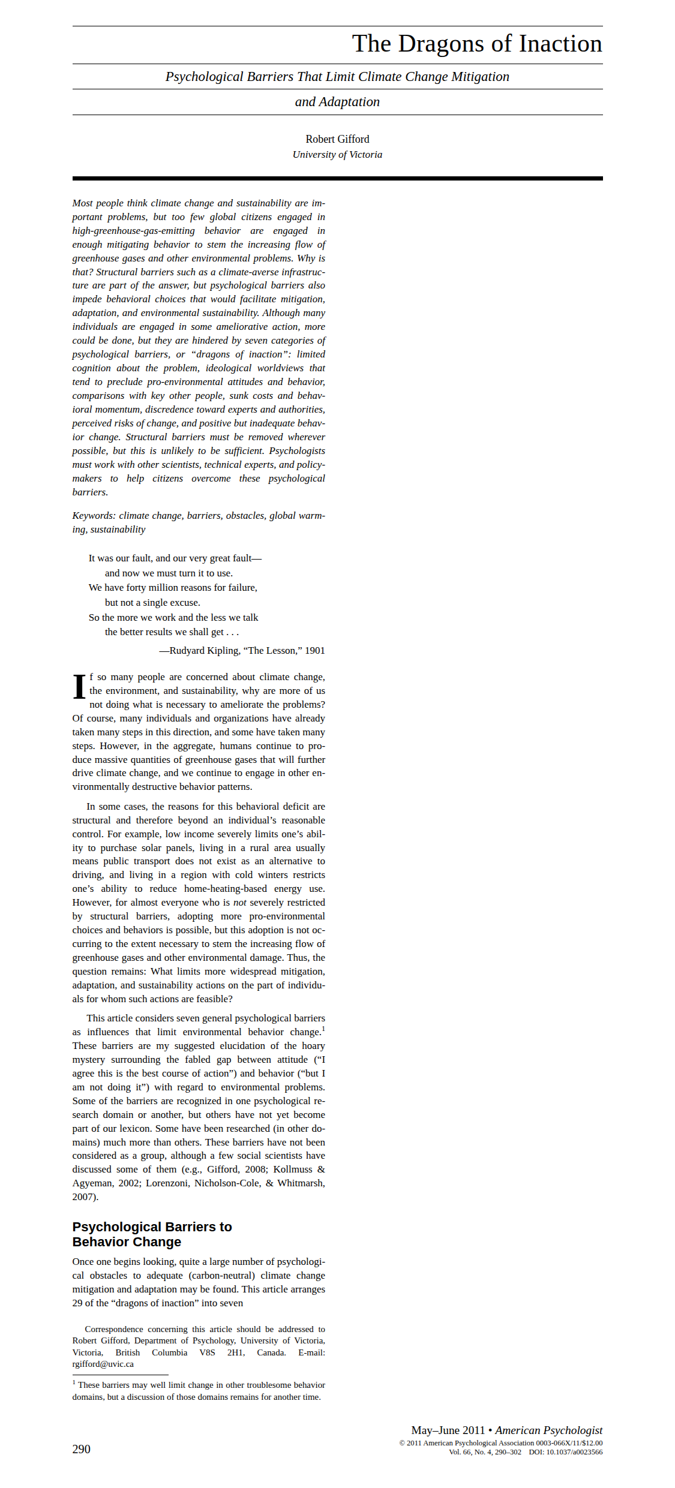The Dragons of Inaction
Psychological Barriers That Limit Climate Change Mitigation
and Adaptation
Robert Gifford
University of Victoria
Most people think climate change and sustainability are important problems, but too few global citizens engaged in high-greenhouse-gas-emitting behavior are engaged in enough mitigating behavior to stem the increasing flow of greenhouse gases and other environmental problems. Why is that? Structural barriers such as a climate-averse infrastructure are part of the answer, but psychological barriers also impede behavioral choices that would facilitate mitigation, adaptation, and environmental sustainability. Although many individuals are engaged in some ameliorative action, more could be done, but they are hindered by seven categories of psychological barriers, or “dragons of inaction”: limited cognition about the problem, ideological worldviews that tend to preclude pro-environmental attitudes and behavior, comparisons with key other people, sunk costs and behavioral momentum, discredence toward experts and authorities, perceived risks of change, and positive but inadequate behavior change. Structural barriers must be removed wherever possible, but this is unlikely to be sufficient. Psychologists must work with other scientists, technical experts, and policymakers to help citizens overcome these psychological barriers.
Keywords: climate change, barriers, obstacles, global warming, sustainability
It was our fault, and our very great fault—
and now we must turn it to use. We have forty million reasons for failure,
but not a single excuse. So the more we work and the less we talk
the better results we shall get . . . —Rudyard Kipling, “The Lesson,” 1901
If so many people are concerned about climate change, the environment, and sustainability, why are more of us not doing what is necessary to ameliorate the problems? Of course, many individuals and organizations have already taken many steps in this direction, and some have taken many steps. However, in the aggregate, humans continue to produce massive quantities of greenhouse gases that will further drive climate change, and we continue to engage in other environmentally destructive behavior patterns.
In some cases, the reasons for this behavioral deficit are structural and therefore beyond an individual’s reasonable control. For example, low income severely limits one’s ability to purchase solar panels, living in a rural area usually means public transport does not exist as an alternative to driving, and living in a region with cold winters restricts one’s ability to reduce home-heating-based energy use. However, for almost everyone who is not severely restricted by structural barriers, adopting more pro-environmental choices and behaviors is possible, but this adoption is not occurring to the extent necessary to stem the increasing flow of greenhouse gases and other environmental damage. Thus, the question remains: What limits more widespread mitigation, adaptation, and sustainability actions on the part of individuals for whom such actions are feasible?
This article considers seven general psychological barriers as influences that limit environmental behavior change.1 These barriers are my suggested elucidation of the hoary mystery surrounding the fabled gap between attitude (“I agree this is the best course of action”) and behavior (“but I am not doing it”) with regard to environmental problems. Some of the barriers are recognized in one psychological research domain or another, but others have not yet become part of our lexicon. Some have been researched (in other domains) much more than others. These barriers have not been considered as a group, although a few social scientists have discussed some of them (e.g., Gifford, 2008; Kollmuss & Agyeman, 2002; Lorenzoni, Nicholson-Cole, & Whitmarsh, 2007).
Psychological Barriers to
Behavior Change
Once one begins looking, quite a large number of psychological obstacles to adequate (carbon-neutral) climate change mitigation and adaptation may be found. This article arranges 29 of the “dragons of inaction” into seven
Correspondence concerning this article should be addressed to Robert Gifford, Department of Psychology, University of Victoria, Victoria, British Columbia V8S 2H1, Canada. E-mail: rgifford@uvic.ca
1 These barriers may well limit change in other troublesome behavior domains, but a discussion of those domains remains for another time.
290
May–June 2011 • American Psychologist
© 2011 American Psychological Association 0003-066X/11/$12.00
Vol. 66, No. 4, 290–302 DOI: 10.1037/a0023566